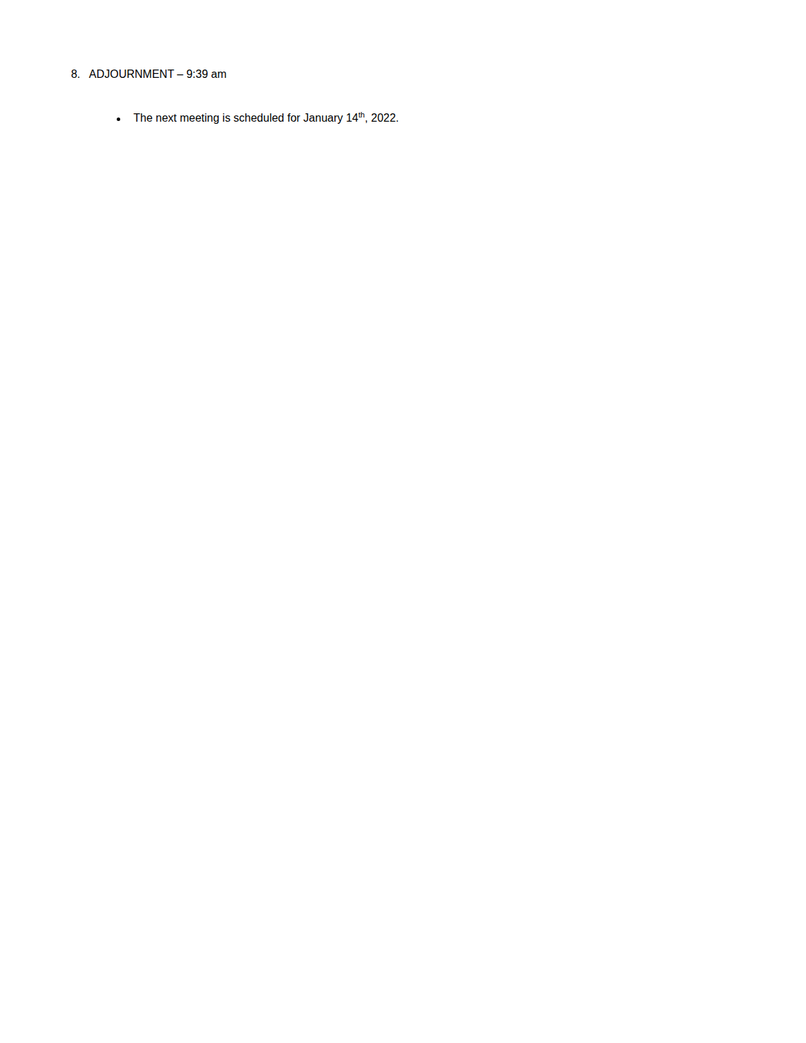ADJOURNMENT – 9:39 am
The next meeting is scheduled for January 14th, 2022.